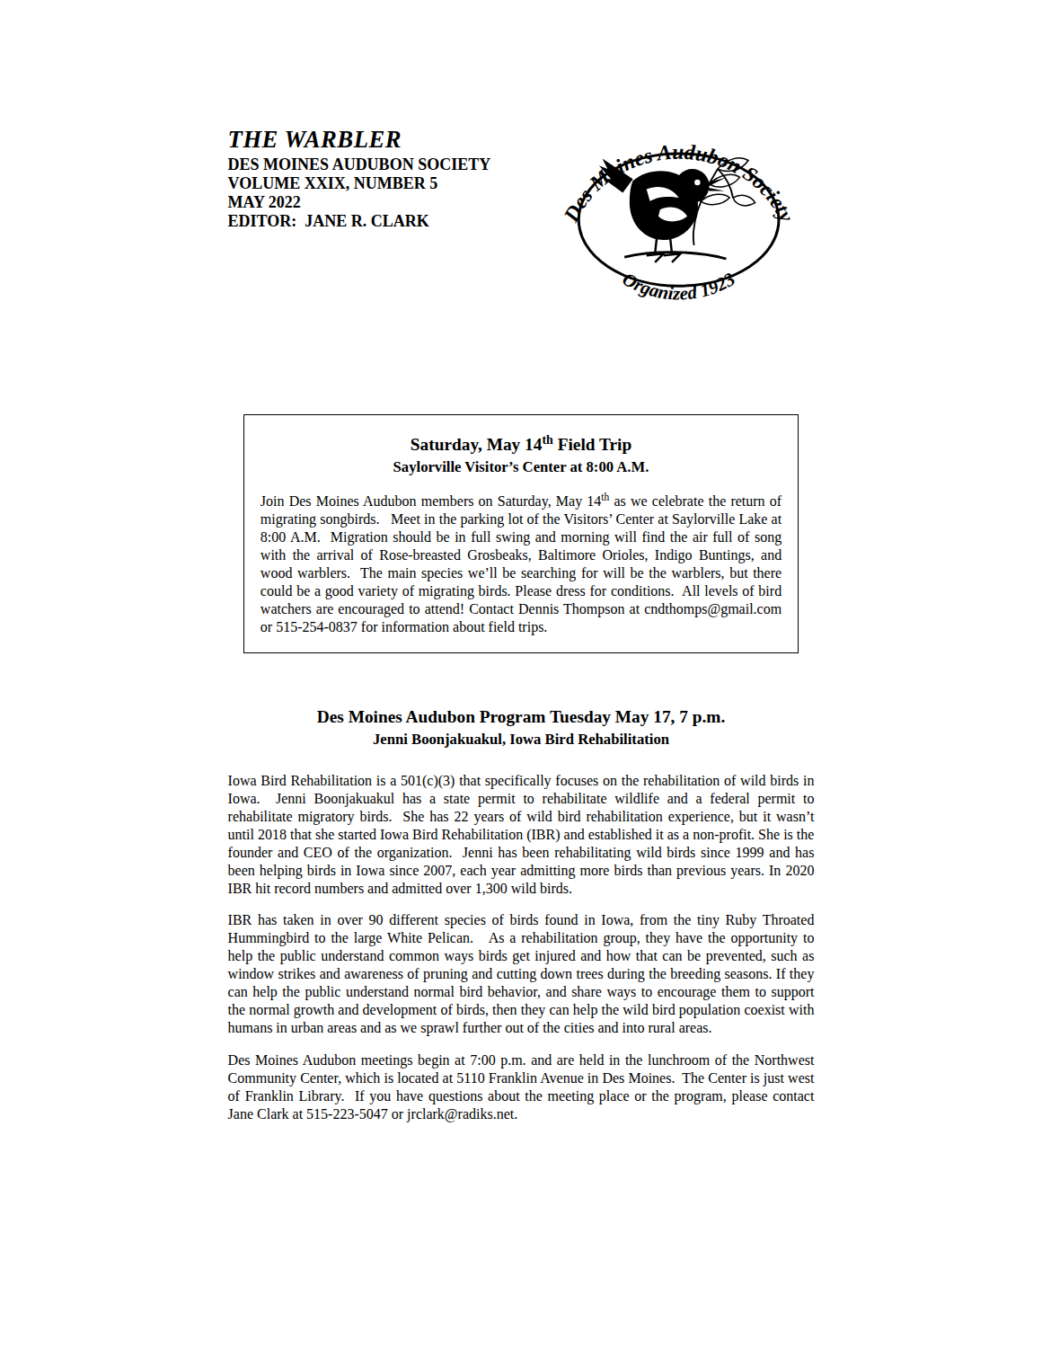THE WARBLER
DES MOINES AUDUBON SOCIETY
VOLUME XXIX, NUMBER 5
MAY 2022
EDITOR: JANE R. CLARK
Des Moines Audubon Society Organized 1923
Saturday, May 14th Field Trip
Saylorville Visitor’s Center at 8:00 A.M.
Join Des Moines Audubon members on Saturday, May 14th as we celebrate the return of migrating songbirds. Meet in the parking lot of the Visitors’ Center at Saylorville Lake at 8:00 A.M. Migration should be in full swing and morning will find the air full of song with the arrival of Rose-breasted Grosbeaks, Baltimore Orioles, Indigo Buntings, and wood warblers. The main species we’ll be searching for will be the warblers, but there could be a good variety of migrating birds. Please dress for conditions. All levels of bird watchers are encouraged to attend! Contact Dennis Thompson at cndthomps@gmail.com or 515-254-0837 for information about field trips.
Des Moines Audubon Program Tuesday May 17, 7 p.m.
Jenni Boonjakuakul, Iowa Bird Rehabilitation
Iowa Bird Rehabilitation is a 501(c)(3) that specifically focuses on the rehabilitation of wild birds in Iowa. Jenni Boonjakuakul has a state permit to rehabilitate wildlife and a federal permit to rehabilitate migratory birds. She has 22 years of wild bird rehabilitation experience, but it wasn’t until 2018 that she started Iowa Bird Rehabilitation (IBR) and established it as a non-profit. She is the founder and CEO of the organization. Jenni has been rehabilitating wild birds since 1999 and has been helping birds in Iowa since 2007, each year admitting more birds than previous years. In 2020 IBR hit record numbers and admitted over 1,300 wild birds.
IBR has taken in over 90 different species of birds found in Iowa, from the tiny Ruby Throated Hummingbird to the large White Pelican. As a rehabilitation group, they have the opportunity to help the public understand common ways birds get injured and how that can be prevented, such as window strikes and awareness of pruning and cutting down trees during the breeding seasons. If they can help the public understand normal bird behavior, and share ways to encourage them to support the normal growth and development of birds, then they can help the wild bird population coexist with humans in urban areas and as we sprawl further out of the cities and into rural areas.
Des Moines Audubon meetings begin at 7:00 p.m. and are held in the lunchroom of the Northwest Community Center, which is located at 5110 Franklin Avenue in Des Moines. The Center is just west of Franklin Library. If you have questions about the meeting place or the program, please contact Jane Clark at 515-223-5047 or jrclark@radiks.net.